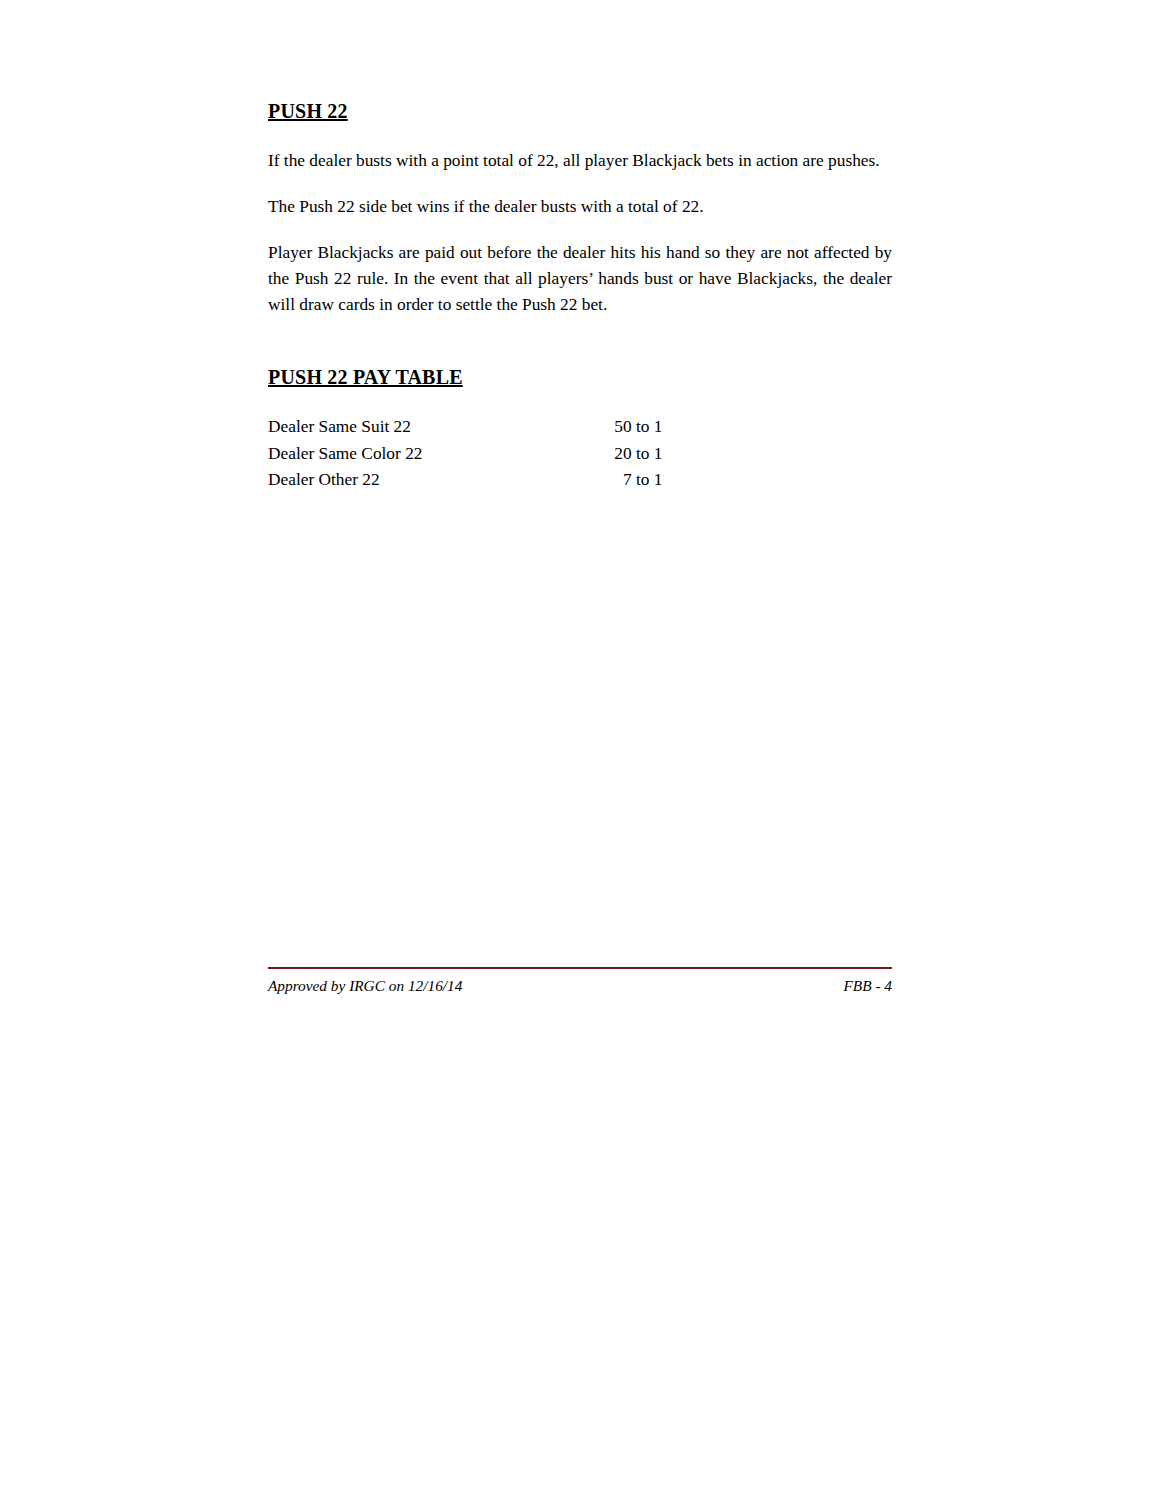PUSH 22
If the dealer busts with a point total of 22, all player Blackjack bets in action are pushes.
The Push 22 side bet wins if the dealer busts with a total of 22.
Player Blackjacks are paid out before the dealer hits his hand so they are not affected by the Push 22 rule. In the event that all players’ hands bust or have Blackjacks, the dealer will draw cards in order to settle the Push 22 bet.
PUSH 22 PAY TABLE
| Dealer Same Suit 22 | 50 to 1 |
| Dealer Same Color 22 | 20 to 1 |
| Dealer Other 22 | 7 to 1 |
Approved by IRGC on 12/16/14 FBB - 4